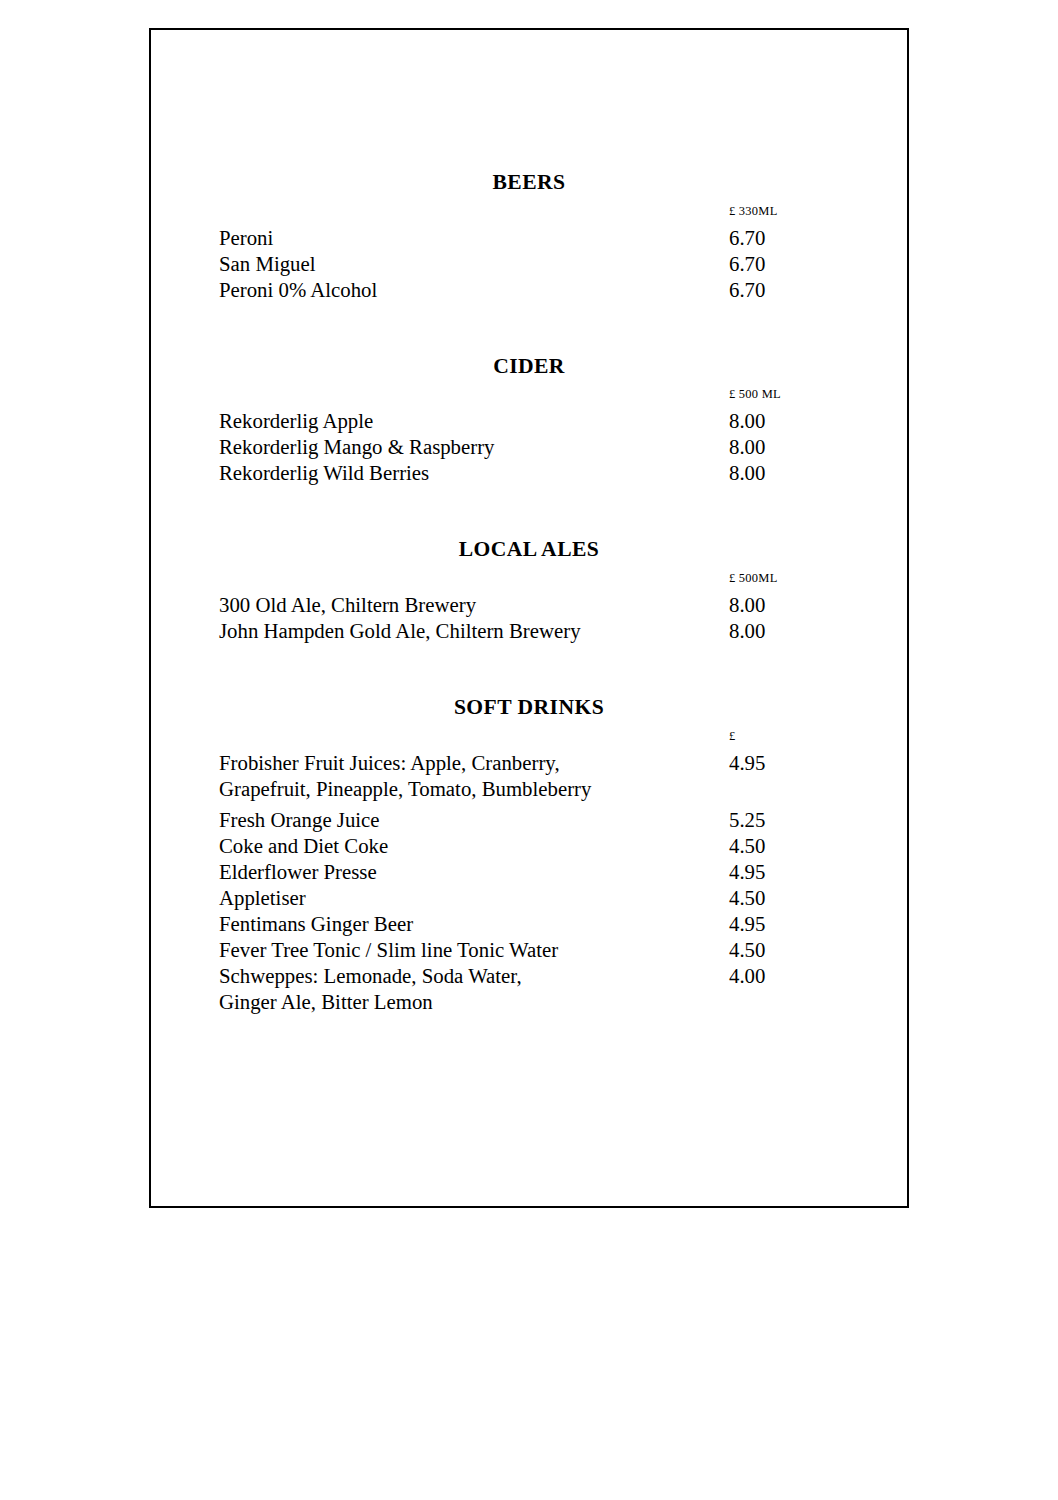BEERS
| | £ 330ML |
| Peroni | 6.70 |
| San Miguel | 6.70 |
| Peroni 0% Alcohol | 6.70 |
CIDER
| | £ 500 ML |
| Rekorderlig Apple | 8.00 |
| Rekorderlig Mango & Raspberry | 8.00 |
| Rekorderlig Wild Berries | 8.00 |
LOCAL ALES
| | £ 500ML |
| 300 Old Ale, Chiltern Brewery | 8.00 |
| John Hampden Gold Ale, Chiltern Brewery | 8.00 |
SOFT DRINKS
| | £ |
| Frobisher Fruit Juices: Apple, Cranberry, | 4.95 |
| Grapefruit, Pineapple, Tomato, Bumbleberry | |
| Fresh Orange Juice | 5.25 |
| Coke and Diet Coke | 4.50 |
| Elderflower Presse | 4.95 |
| Appletiser | 4.50 |
| Fentimans Ginger Beer | 4.95 |
| Fever Tree Tonic / Slim line Tonic Water | 4.50 |
| Schweppes: Lemonade, Soda Water, | 4.00 |
| Ginger Ale, Bitter Lemon | |